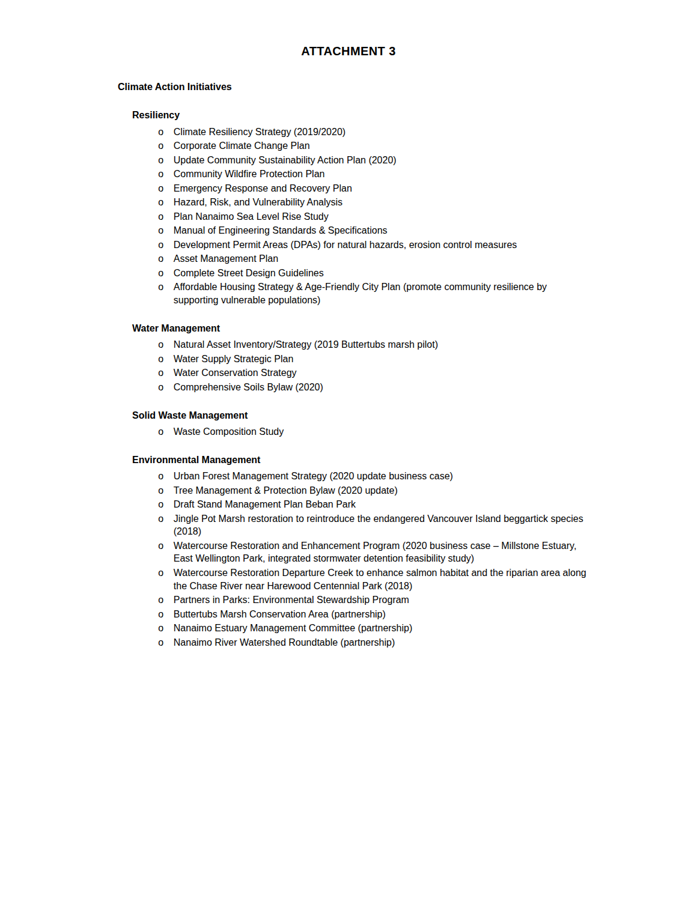ATTACHMENT 3
Climate Action Initiatives
Resiliency
Climate Resiliency Strategy (2019/2020)
Corporate Climate Change Plan
Update Community Sustainability Action Plan (2020)
Community Wildfire Protection Plan
Emergency Response and Recovery Plan
Hazard, Risk, and Vulnerability Analysis
Plan Nanaimo Sea Level Rise Study
Manual of Engineering Standards & Specifications
Development Permit Areas (DPAs) for natural hazards, erosion control measures
Asset Management Plan
Complete Street Design Guidelines
Affordable Housing Strategy & Age-Friendly City Plan (promote community resilience by supporting vulnerable populations)
Water Management
Natural Asset Inventory/Strategy (2019 Buttertubs marsh pilot)
Water Supply Strategic Plan
Water Conservation Strategy
Comprehensive Soils Bylaw (2020)
Solid Waste Management
Waste Composition Study
Environmental Management
Urban Forest Management Strategy (2020 update business case)
Tree Management & Protection Bylaw (2020 update)
Draft Stand Management Plan Beban Park
Jingle Pot Marsh restoration to reintroduce the endangered Vancouver Island beggartick species (2018)
Watercourse Restoration and Enhancement Program (2020 business case – Millstone Estuary, East Wellington Park, integrated stormwater detention feasibility study)
Watercourse Restoration Departure Creek to enhance salmon habitat and the riparian area along the Chase River near Harewood Centennial Park (2018)
Partners in Parks: Environmental Stewardship Program
Buttertubs Marsh Conservation Area (partnership)
Nanaimo Estuary Management Committee (partnership)
Nanaimo River Watershed Roundtable (partnership)